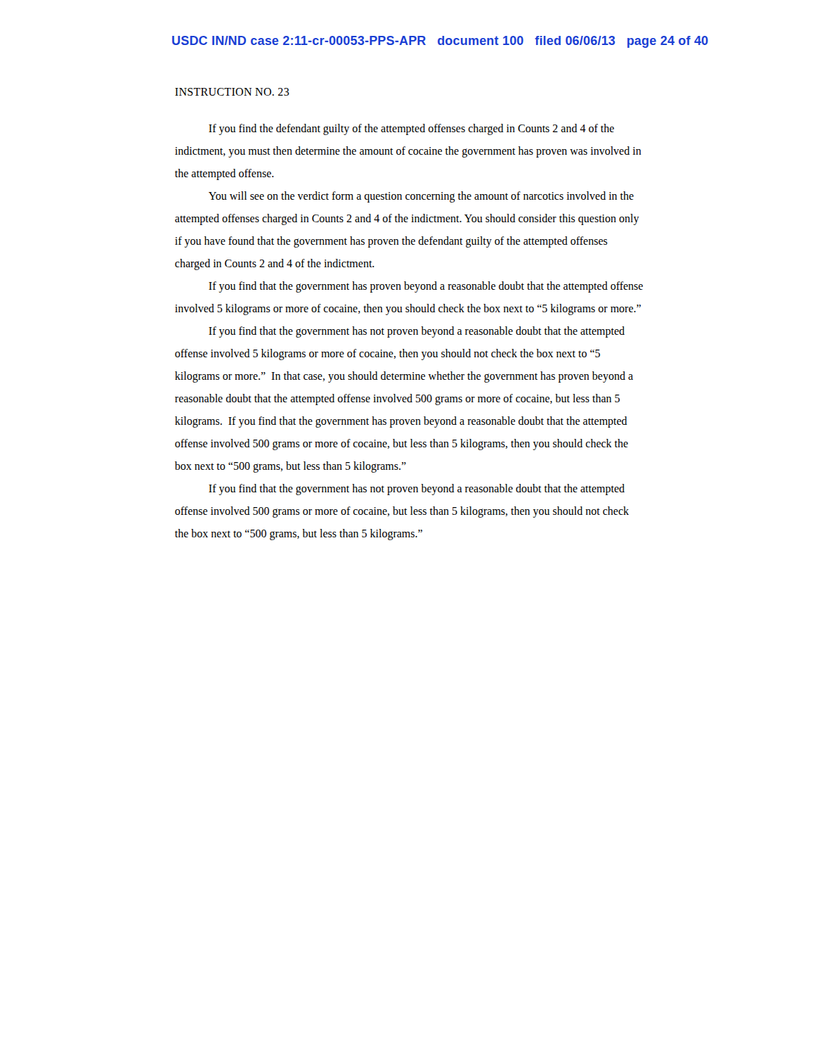USDC IN/ND case 2:11-cr-00053-PPS-APR document 100 filed 06/06/13 page 24 of 40
INSTRUCTION NO. 23
If you find the defendant guilty of the attempted offenses charged in Counts 2 and 4 of the indictment, you must then determine the amount of cocaine the government has proven was involved in the attempted offense.
You will see on the verdict form a question concerning the amount of narcotics involved in the attempted offenses charged in Counts 2 and 4 of the indictment. You should consider this question only if you have found that the government has proven the defendant guilty of the attempted offenses charged in Counts 2 and 4 of the indictment.
If you find that the government has proven beyond a reasonable doubt that the attempted offense involved 5 kilograms or more of cocaine, then you should check the box next to “5 kilograms or more.”
If you find that the government has not proven beyond a reasonable doubt that the attempted offense involved 5 kilograms or more of cocaine, then you should not check the box next to “5 kilograms or more.” In that case, you should determine whether the government has proven beyond a reasonable doubt that the attempted offense involved 500 grams or more of cocaine, but less than 5 kilograms. If you find that the government has proven beyond a reasonable doubt that the attempted offense involved 500 grams or more of cocaine, but less than 5 kilograms, then you should check the box next to “500 grams, but less than 5 kilograms.”
If you find that the government has not proven beyond a reasonable doubt that the attempted offense involved 500 grams or more of cocaine, but less than 5 kilograms, then you should not check the box next to “500 grams, but less than 5 kilograms.”